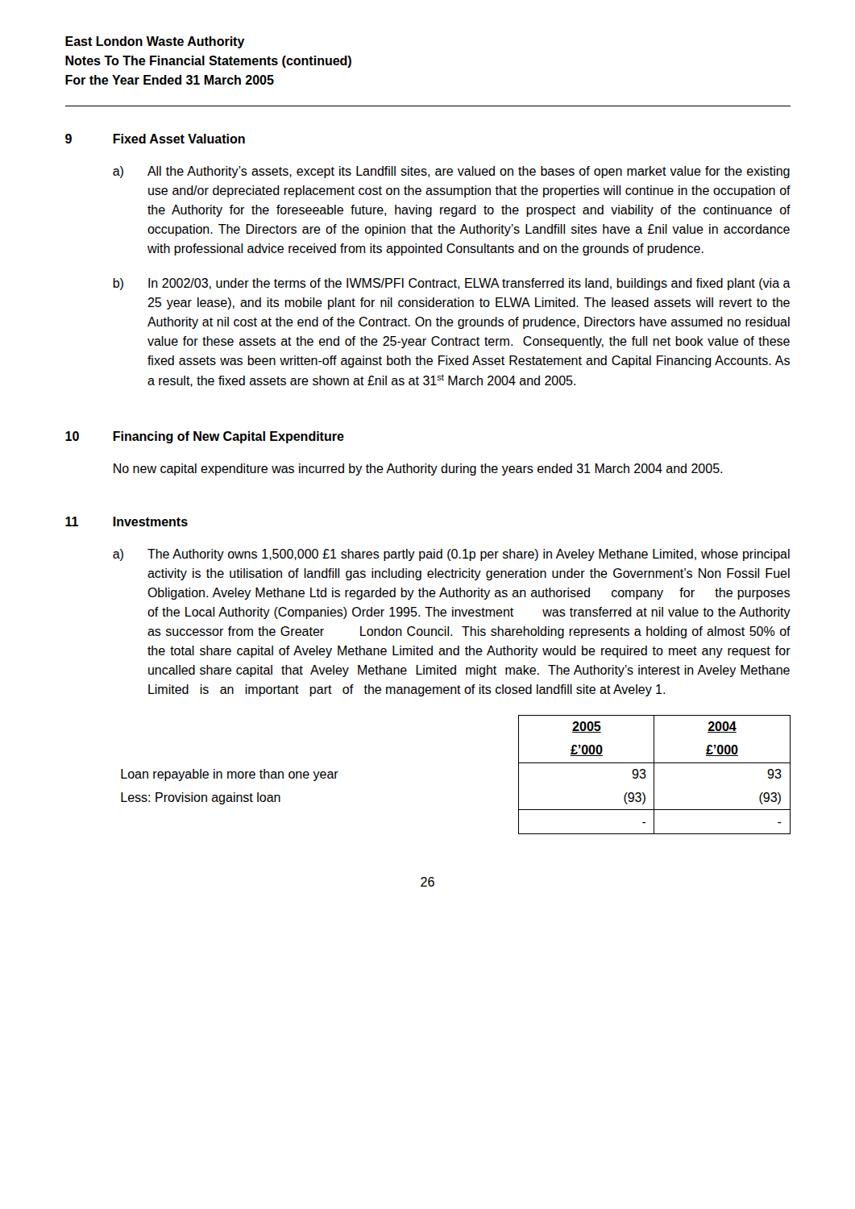East London Waste Authority
Notes To The Financial Statements (continued)
For the Year Ended 31 March 2005
9
Fixed Asset Valuation
a)
All the Authority’s assets, except its Landfill sites, are valued on the bases of open market value for the existing use and/or depreciated replacement cost on the assumption that the properties will continue in the occupation of the Authority for the foreseeable future, having regard to the prospect and viability of the continuance of occupation. The Directors are of the opinion that the Authority’s Landfill sites have a £nil value in accordance with professional advice received from its appointed Consultants and on the grounds of prudence.
b)
In 2002/03, under the terms of the IWMS/PFI Contract, ELWA transferred its land, buildings and fixed plant (via a 25 year lease), and its mobile plant for nil consideration to ELWA Limited. The leased assets will revert to the Authority at nil cost at the end of the Contract. On the grounds of prudence, Directors have assumed no residual value for these assets at the end of the 25-year Contract term. Consequently, the full net book value of these fixed assets was been written-off against both the Fixed Asset Restatement and Capital Financing Accounts. As a result, the fixed assets are shown at £nil as at 31st March 2004 and 2005.
10
Financing of New Capital Expenditure
No new capital expenditure was incurred by the Authority during the years ended 31 March 2004 and 2005.
11
Investments
a)
The Authority owns 1,500,000 £1 shares partly paid (0.1p per share) in Aveley Methane Limited, whose principal activity is the utilisation of landfill gas including electricity generation under the Government’s Non Fossil Fuel Obligation. Aveley Methane Ltd is regarded by the Authority as an authorised company for the purposes of the Local Authority (Companies) Order 1995. The investment was transferred at nil value to the Authority as successor from the Greater London Council. This shareholding represents a holding of almost 50% of the total share capital of Aveley Methane Limited and the Authority would be required to meet any request for uncalled share capital that Aveley Methane Limited might make. The Authority’s interest in Aveley Methane Limited is an important part of the management of its closed landfill site at Aveley 1.
| | 2005 | 2004 |
| | £’000 | £’000 |
| Loan repayable in more than one year | 93 | 93 |
| Less: Provision against loan | (93) | (93) |
| | - | - |
26